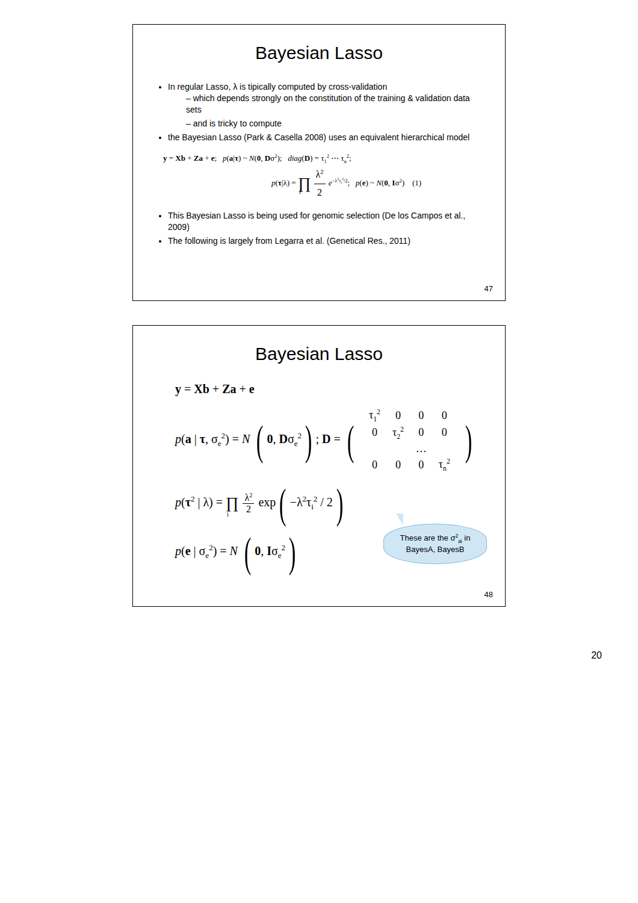Bayesian Lasso
In regular Lasso, λ is tipically computed by cross-validation
which depends strongly on the constitution of the training & validation data sets
and is tricky to compute
the Bayesian Lasso (Park & Casella 2008) uses an equivalent hierarchical model
y = Xb + Za + e; p(a|τ) ~ N(0, Dσ2); diag(D) = τ12 ⋯ τn2;
p(τ|λ) = ∏i λ22 e−λ2τi2/2; p(e) ~ N(0, Iσ2) (1)
This Bayesian Lasso is being used for genomic selection (De los Campos et al., 2009)
The following is largely from Legarra et al. (Genetical Res., 2011)
47
Bayesian Lasso
y = Xb + Za + e
p(a | τ, σe2) = N (0, Dσe2); D = (
| τ 1 2 | 0 | 0 | 0 |
| 0 | τ 2 2 | 0 | 0 |
| | | … | |
| 0 | 0 | 0 | τ n 2 |
)
p(τ2 | λ) = ∏i λ22 exp(−λ2τi2 / 2)
p(e | σe2) = N (0, Iσe2)
These are the σ2ai in BayesA, BayesB
48
20